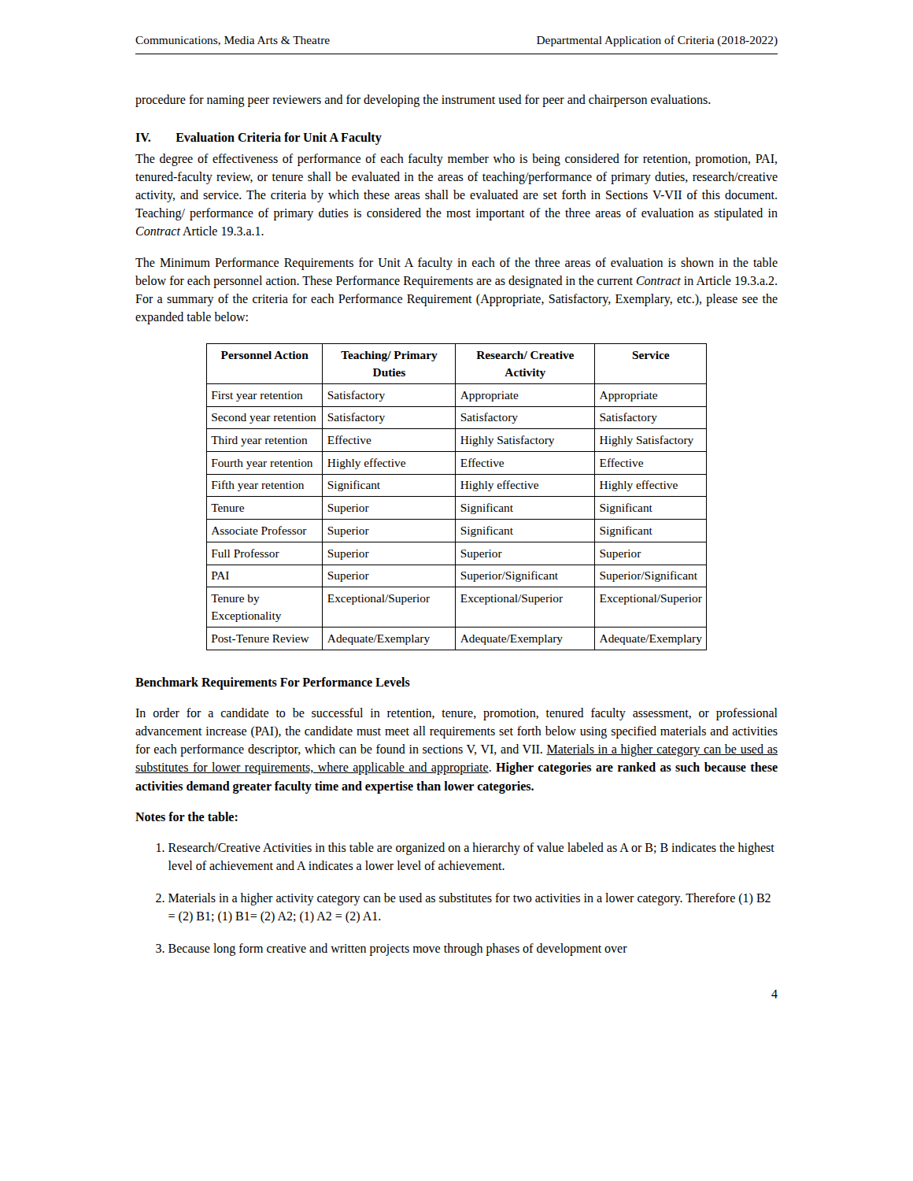Communications, Media Arts & Theatre
Departmental Application of Criteria (2018-2022)
procedure for naming peer reviewers and for developing the instrument used for peer and chairperson evaluations.
IV. Evaluation Criteria for Unit A Faculty
The degree of effectiveness of performance of each faculty member who is being considered for retention, promotion, PAI, tenured-faculty review, or tenure shall be evaluated in the areas of teaching/performance of primary duties, research/creative activity, and service. The criteria by which these areas shall be evaluated are set forth in Sections V-VII of this document. Teaching/ performance of primary duties is considered the most important of the three areas of evaluation as stipulated in Contract Article 19.3.a.1.
The Minimum Performance Requirements for Unit A faculty in each of the three areas of evaluation is shown in the table below for each personnel action. These Performance Requirements are as designated in the current Contract in Article 19.3.a.2. For a summary of the criteria for each Performance Requirement (Appropriate, Satisfactory, Exemplary, etc.), please see the expanded table below:
| Personnel Action | Teaching/ Primary Duties | Research/ Creative Activity | Service |
| --- | --- | --- | --- |
| First year retention | Satisfactory | Appropriate | Appropriate |
| Second year retention | Satisfactory | Satisfactory | Satisfactory |
| Third year retention | Effective | Highly Satisfactory | Highly Satisfactory |
| Fourth year retention | Highly effective | Effective | Effective |
| Fifth year retention | Significant | Highly effective | Highly effective |
| Tenure | Superior | Significant | Significant |
| Associate Professor | Superior | Significant | Significant |
| Full Professor | Superior | Superior | Superior |
| PAI | Superior | Superior/Significant | Superior/Significant |
| Tenure by Exceptionality | Exceptional/Superior | Exceptional/Superior | Exceptional/Superior |
| Post-Tenure Review | Adequate/Exemplary | Adequate/Exemplary | Adequate/Exemplary |
Benchmark Requirements For Performance Levels
In order for a candidate to be successful in retention, tenure, promotion, tenured faculty assessment, or professional advancement increase (PAI), the candidate must meet all requirements set forth below using specified materials and activities for each performance descriptor, which can be found in sections V, VI, and VII. Materials in a higher category can be used as substitutes for lower requirements, where applicable and appropriate. Higher categories are ranked as such because these activities demand greater faculty time and expertise than lower categories.
Notes for the table:
Research/Creative Activities in this table are organized on a hierarchy of value labeled as A or B; B indicates the highest level of achievement and A indicates a lower level of achievement.
Materials in a higher activity category can be used as substitutes for two activities in a lower category. Therefore (1) B2 = (2) B1; (1) B1= (2) A2; (1) A2 = (2) A1.
Because long form creative and written projects move through phases of development over
4